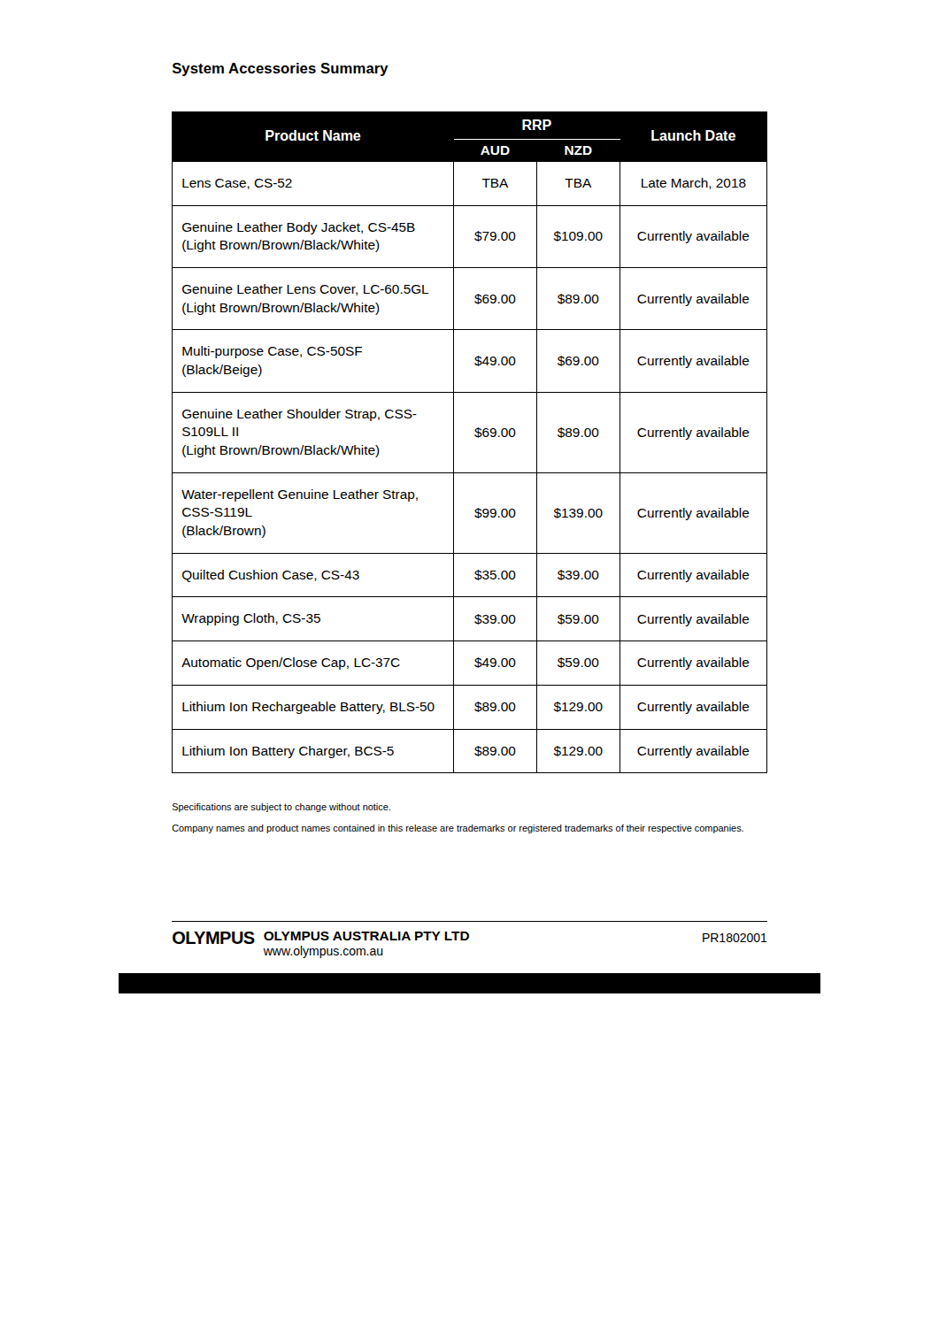System Accessories Summary
| Product Name | RRP | Launch Date |
| --- | --- | --- |
| AUD | NZD |
| Lens Case, CS-52 | TBA | TBA | Late March, 2018 |
| Genuine Leather Body Jacket, CS-45B (Light Brown/Brown/Black/White) | $79.00 | $109.00 | Currently available |
| Genuine Leather Lens Cover, LC-60.5GL (Light Brown/Brown/Black/White) | $69.00 | $89.00 | Currently available |
| Multi-purpose Case, CS-50SF (Black/Beige) | $49.00 | $69.00 | Currently available |
| Genuine Leather Shoulder Strap, CSS-S109LL II (Light Brown/Brown/Black/White) | $69.00 | $89.00 | Currently available |
| Water-repellent Genuine Leather Strap, CSS-S119L (Black/Brown) | $99.00 | $139.00 | Currently available |
| Quilted Cushion Case, CS-43 | $35.00 | $39.00 | Currently available |
| Wrapping Cloth, CS-35 | $39.00 | $59.00 | Currently available |
| Automatic Open/Close Cap, LC-37C | $49.00 | $59.00 | Currently available |
| Lithium Ion Rechargeable Battery, BLS-50 | $89.00 | $129.00 | Currently available |
| Lithium Ion Battery Charger, BCS-5 | $89.00 | $129.00 | Currently available |
Specifications are subject to change without notice.
Company names and product names contained in this release are trademarks or registered trademarks of their respective companies.
OLYMPUS
OLYMPUS AUSTRALIA PTY LTD
www.olympus.com.au
PR1802001